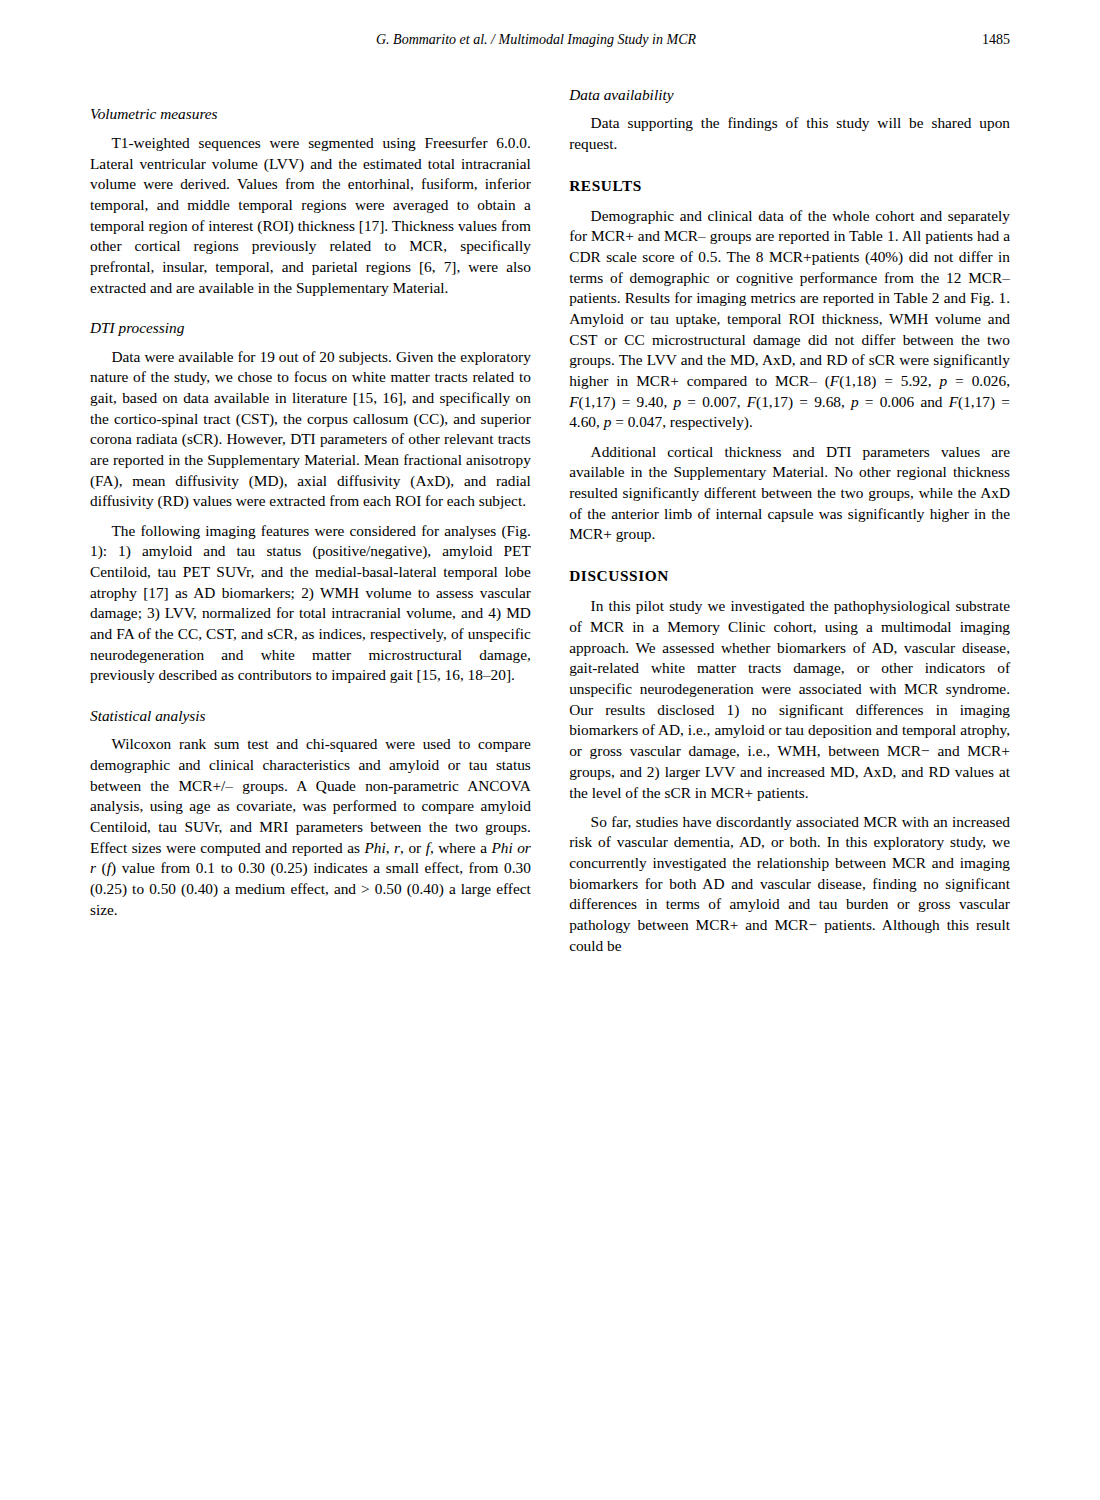G. Bommarito et al. / Multimodal Imaging Study in MCR 1485
Volumetric measures
T1-weighted sequences were segmented using Freesurfer 6.0.0. Lateral ventricular volume (LVV) and the estimated total intracranial volume were derived. Values from the entorhinal, fusiform, inferior temporal, and middle temporal regions were averaged to obtain a temporal region of interest (ROI) thickness [17]. Thickness values from other cortical regions previously related to MCR, specifically prefrontal, insular, temporal, and parietal regions [6, 7], were also extracted and are available in the Supplementary Material.
DTI processing
Data were available for 19 out of 20 subjects. Given the exploratory nature of the study, we chose to focus on white matter tracts related to gait, based on data available in literature [15, 16], and specifically on the cortico-spinal tract (CST), the corpus callosum (CC), and superior corona radiata (sCR). However, DTI parameters of other relevant tracts are reported in the Supplementary Material. Mean fractional anisotropy (FA), mean diffusivity (MD), axial diffusivity (AxD), and radial diffusivity (RD) values were extracted from each ROI for each subject.
The following imaging features were considered for analyses (Fig. 1): 1) amyloid and tau status (positive/negative), amyloid PET Centiloid, tau PET SUVr, and the medial-basal-lateral temporal lobe atrophy [17] as AD biomarkers; 2) WMH volume to assess vascular damage; 3) LVV, normalized for total intracranial volume, and 4) MD and FA of the CC, CST, and sCR, as indices, respectively, of unspecific neurodegeneration and white matter microstructural damage, previously described as contributors to impaired gait [15, 16, 18–20].
Statistical analysis
Wilcoxon rank sum test and chi-squared were used to compare demographic and clinical characteristics and amyloid or tau status between the MCR+/– groups. A Quade non-parametric ANCOVA analysis, using age as covariate, was performed to compare amyloid Centiloid, tau SUVr, and MRI parameters between the two groups. Effect sizes were computed and reported as Phi, r, or f, where a Phi or r (f) value from 0.1 to 0.30 (0.25) indicates a small effect, from 0.30 (0.25) to 0.50 (0.40) a medium effect, and > 0.50 (0.40) a large effect size.
Data availability
Data supporting the findings of this study will be shared upon request.
RESULTS
Demographic and clinical data of the whole cohort and separately for MCR+ and MCR– groups are reported in Table 1. All patients had a CDR scale score of 0.5. The 8 MCR+patients (40%) did not differ in terms of demographic or cognitive performance from the 12 MCR– patients. Results for imaging metrics are reported in Table 2 and Fig. 1. Amyloid or tau uptake, temporal ROI thickness, WMH volume and CST or CC microstructural damage did not differ between the two groups. The LVV and the MD, AxD, and RD of sCR were significantly higher in MCR+ compared to MCR– (F(1,18) = 5.92, p = 0.026, F(1,17) = 9.40, p = 0.007, F(1,17) = 9.68, p = 0.006 and F(1,17) = 4.60, p = 0.047, respectively).
Additional cortical thickness and DTI parameters values are available in the Supplementary Material. No other regional thickness resulted significantly different between the two groups, while the AxD of the anterior limb of internal capsule was significantly higher in the MCR+ group.
DISCUSSION
In this pilot study we investigated the pathophysiological substrate of MCR in a Memory Clinic cohort, using a multimodal imaging approach. We assessed whether biomarkers of AD, vascular disease, gait-related white matter tracts damage, or other indicators of unspecific neurodegeneration were associated with MCR syndrome. Our results disclosed 1) no significant differences in imaging biomarkers of AD, i.e., amyloid or tau deposition and temporal atrophy, or gross vascular damage, i.e., WMH, between MCR− and MCR+ groups, and 2) larger LVV and increased MD, AxD, and RD values at the level of the sCR in MCR+ patients.
So far, studies have discordantly associated MCR with an increased risk of vascular dementia, AD, or both. In this exploratory study, we concurrently investigated the relationship between MCR and imaging biomarkers for both AD and vascular disease, finding no significant differences in terms of amyloid and tau burden or gross vascular pathology between MCR+ and MCR− patients. Although this result could be